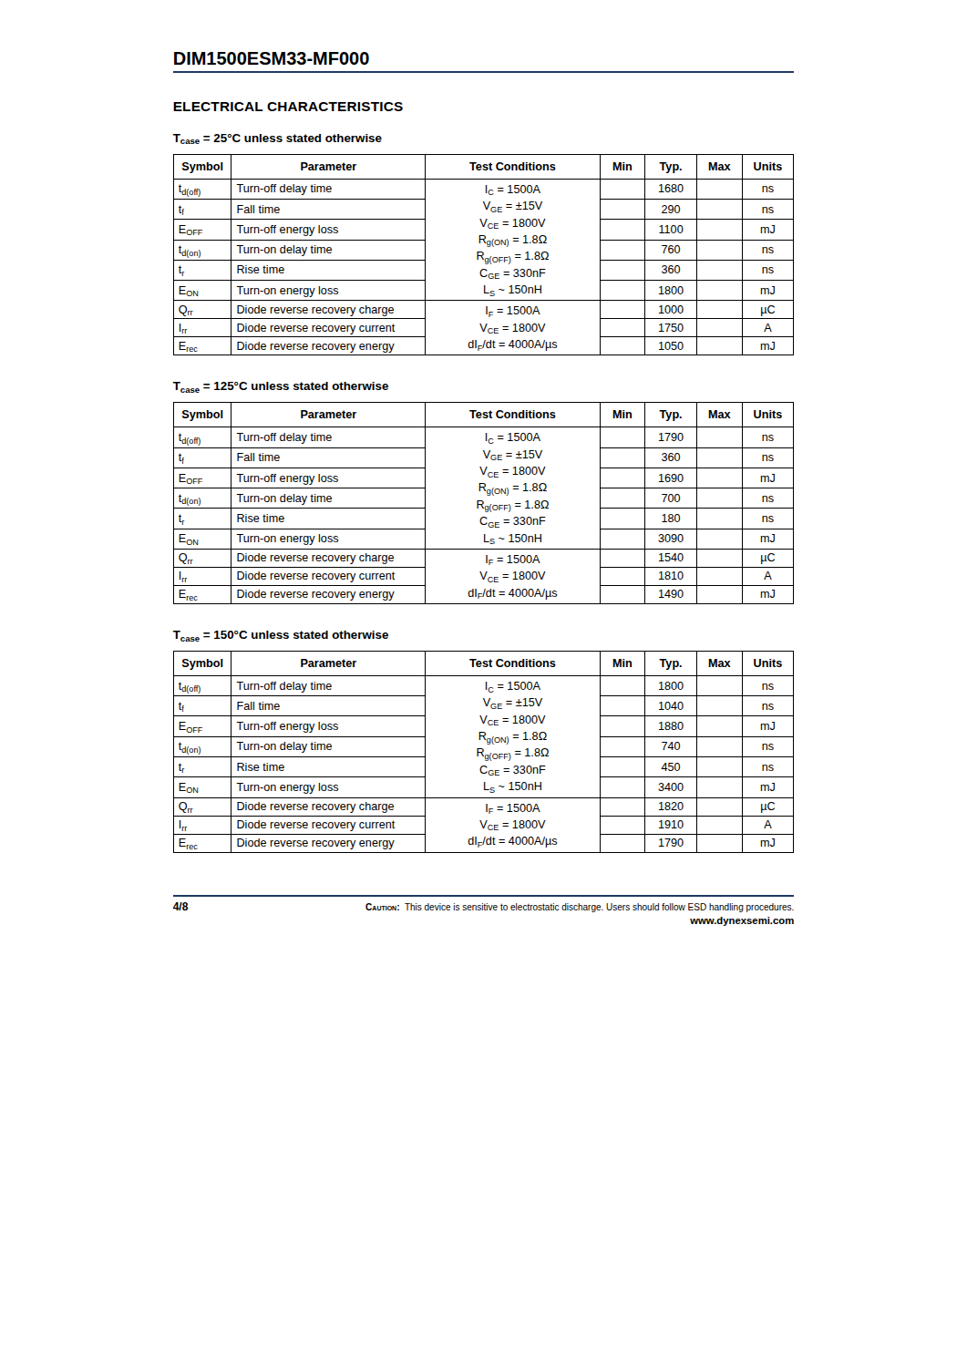DIM1500ESM33-MF000
ELECTRICAL CHARACTERISTICS
Tcase = 25°C unless stated otherwise
| Symbol | Parameter | Test Conditions | Min | Typ. | Max | Units |
| --- | --- | --- | --- | --- | --- | --- |
| t d(off) | Turn-off delay time | I C = 1500A V GE = ±15V V CE = 1800V R g(ON) = 1.8Ω R g(OFF) = 1.8Ω C GE = 330nF L S ~ 150nH | | 1680 | | ns |
| t f | Fall time | | 290 | | ns |
| E OFF | Turn-off energy loss | | 1100 | | mJ |
| t d(on) | Turn-on delay time | | 760 | | ns |
| t r | Rise time | | 360 | | ns |
| E ON | Turn-on energy loss | | 1800 | | mJ |
| Q rr | Diode reverse recovery charge | I F = 1500A V CE = 1800V dI F /dt = 4000A/µs | | 1000 | | µC |
| I rr | Diode reverse recovery current | | 1750 | | A |
| E rec | Diode reverse recovery energy | | 1050 | | mJ |
Tcase = 125°C unless stated otherwise
| Symbol | Parameter | Test Conditions | Min | Typ. | Max | Units |
| --- | --- | --- | --- | --- | --- | --- |
| t d(off) | Turn-off delay time | I C = 1500A V GE = ±15V V CE = 1800V R g(ON) = 1.8Ω R g(OFF) = 1.8Ω C GE = 330nF L S ~ 150nH | | 1790 | | ns |
| t f | Fall time | | 360 | | ns |
| E OFF | Turn-off energy loss | | 1690 | | mJ |
| t d(on) | Turn-on delay time | | 700 | | ns |
| t r | Rise time | | 180 | | ns |
| E ON | Turn-on energy loss | | 3090 | | mJ |
| Q rr | Diode reverse recovery charge | I F = 1500A V CE = 1800V dI F /dt = 4000A/µs | | 1540 | | µC |
| I rr | Diode reverse recovery current | | 1810 | | A |
| E rec | Diode reverse recovery energy | | 1490 | | mJ |
Tcase = 150°C unless stated otherwise
| Symbol | Parameter | Test Conditions | Min | Typ. | Max | Units |
| --- | --- | --- | --- | --- | --- | --- |
| t d(off) | Turn-off delay time | I C = 1500A V GE = ±15V V CE = 1800V R g(ON) = 1.8Ω R g(OFF) = 1.8Ω C GE = 330nF L S ~ 150nH | | 1800 | | ns |
| t f | Fall time | | 1040 | | ns |
| E OFF | Turn-off energy loss | | 1880 | | mJ |
| t d(on) | Turn-on delay time | | 740 | | ns |
| t r | Rise time | | 450 | | ns |
| E ON | Turn-on energy loss | | 3400 | | mJ |
| Q rr | Diode reverse recovery charge | I F = 1500A V CE = 1800V dI F /dt = 4000A/µs | | 1820 | | µC |
| I rr | Diode reverse recovery current | | 1910 | | A |
| E rec | Diode reverse recovery energy | | 1790 | | mJ |
4/8
Caution: This device is sensitive to electrostatic discharge. Users should follow ESD handling procedures.
www.dynexsemi.com